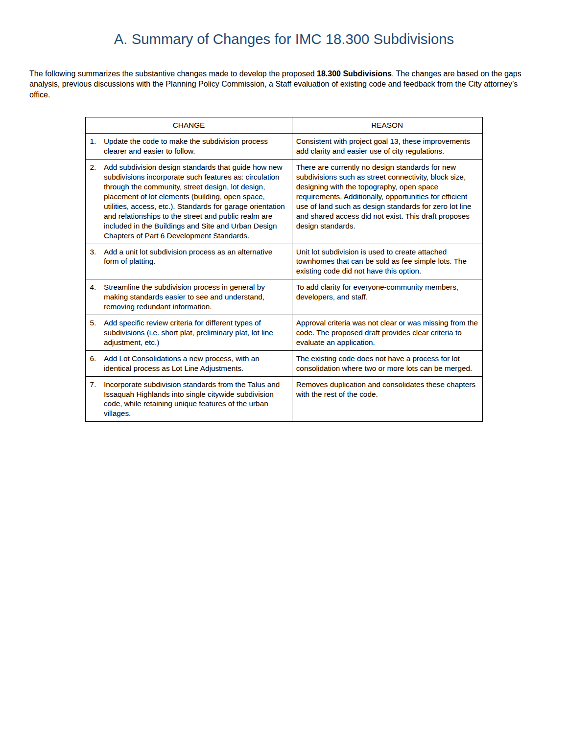A. Summary of Changes for IMC 18.300 Subdivisions
The following summarizes the substantive changes made to develop the proposed 18.300 Subdivisions. The changes are based on the gaps analysis, previous discussions with the Planning Policy Commission, a Staff evaluation of existing code and feedback from the City attorney’s office.
| CHANGE | REASON |
| --- | --- |
| 1. Update the code to make the subdivision process clearer and easier to follow. | Consistent with project goal 13, these improvements add clarity and easier use of city regulations. |
| 2. Add subdivision design standards that guide how new subdivisions incorporate such features as: circulation through the community, street design, lot design, placement of lot elements (building, open space, utilities, access, etc.). Standards for garage orientation and relationships to the street and public realm are included in the Buildings and Site and Urban Design Chapters of Part 6 Development Standards. | There are currently no design standards for new subdivisions such as street connectivity, block size, designing with the topography, open space requirements. Additionally, opportunities for efficient use of land such as design standards for zero lot line and shared access did not exist. This draft proposes design standards. |
| 3. Add a unit lot subdivision process as an alternative form of platting. | Unit lot subdivision is used to create attached townhomes that can be sold as fee simple lots. The existing code did not have this option. |
| 4. Streamline the subdivision process in general by making standards easier to see and understand, removing redundant information. | To add clarity for everyone-community members, developers, and staff. |
| 5. Add specific review criteria for different types of subdivisions (i.e. short plat, preliminary plat, lot line adjustment, etc.) | Approval criteria was not clear or was missing from the code. The proposed draft provides clear criteria to evaluate an application. |
| 6. Add Lot Consolidations a new process, with an identical process as Lot Line Adjustments. | The existing code does not have a process for lot consolidation where two or more lots can be merged. |
| 7. Incorporate subdivision standards from the Talus and Issaquah Highlands into single citywide subdivision code, while retaining unique features of the urban villages. | Removes duplication and consolidates these chapters with the rest of the code. |